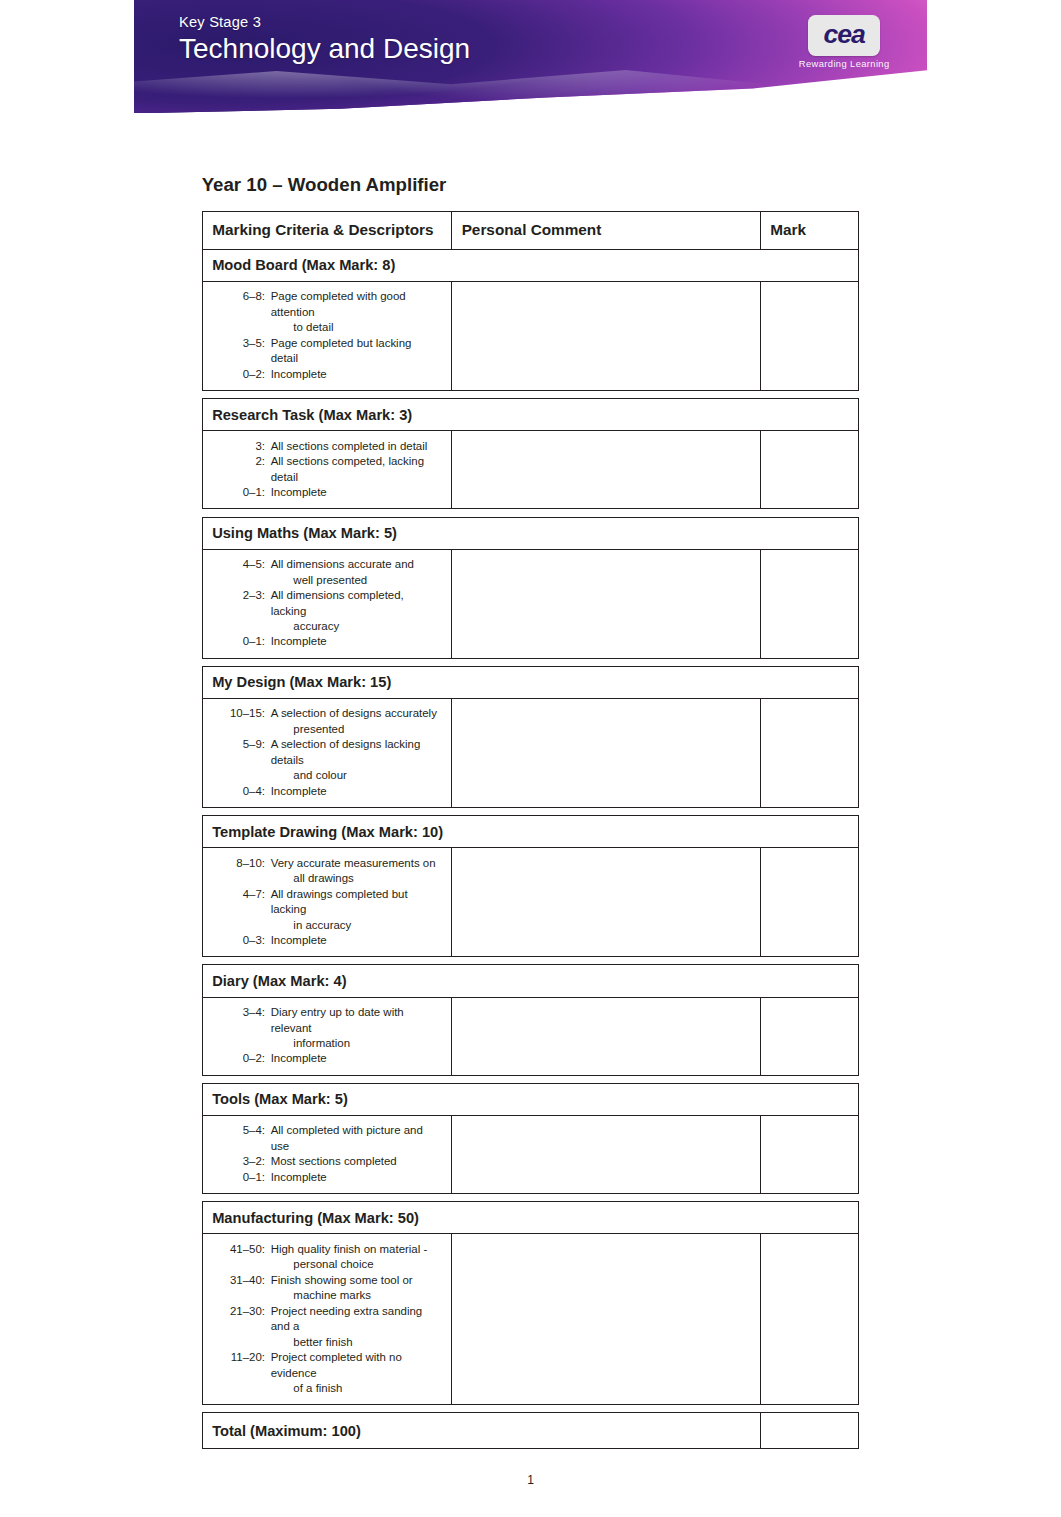Key Stage 3
Technology and Design
cea
Rewarding Learning
Year 10 – Wooden Amplifier
| Marking Criteria & Descriptors | Personal Comment | Mark |
| --- | --- | --- |
| Mood Board (Max Mark: 8) |
| 6–8: Page completed with good attention to detail 3–5: Page completed but lacking detail 0–2: Incomplete | | |
| Research Task (Max Mark: 3) |
| 3: All sections completed in detail 2: All sections competed, lacking detail 0–1: Incomplete | | |
| Using Maths (Max Mark: 5) |
| 4–5: All dimensions accurate and well presented 2–3: All dimensions completed, lacking accuracy 0–1: Incomplete | | |
| My Design (Max Mark: 15) |
| 10–15: A selection of designs accurately presented 5–9: A selection of designs lacking details and colour 0–4: Incomplete | | |
| Template Drawing (Max Mark: 10) |
| 8–10: Very accurate measurements on all drawings 4–7: All drawings completed but lacking in accuracy 0–3: Incomplete | | |
| Diary (Max Mark: 4) |
| 3–4: Diary entry up to date with relevant information 0–2: Incomplete | | |
| Tools (Max Mark: 5) |
| 5–4: All completed with picture and use 3–2: Most sections completed 0–1: Incomplete | | |
| Manufacturing (Max Mark: 50) |
| 41–50: High quality finish on material - personal choice 31–40: Finish showing some tool or machine marks 21–30: Project needing extra sanding and a better finish 11–20: Project completed with no evidence of a finish | | |
| Total (Maximum: 100) | |
1